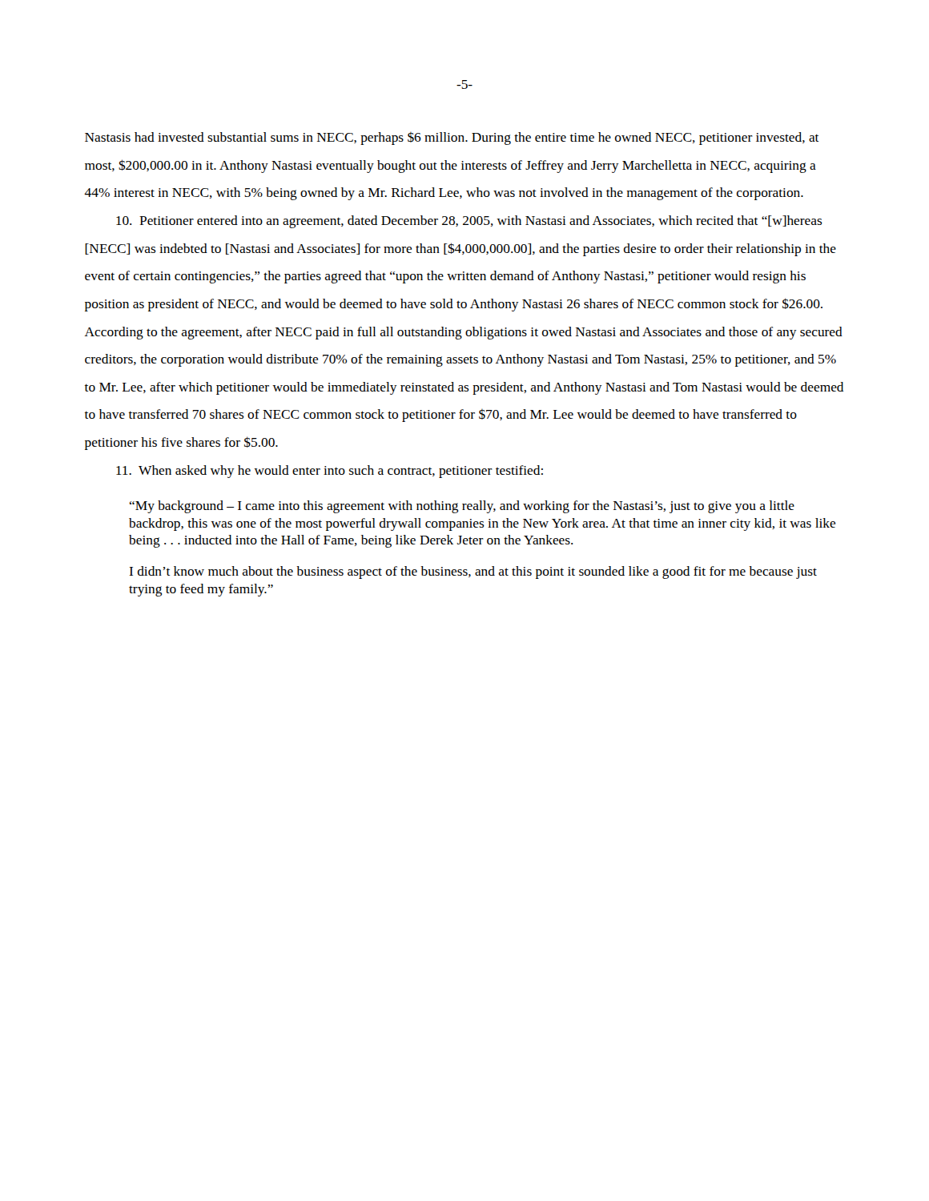-5-
Nastasis had invested substantial sums in NECC, perhaps $6 million. During the entire time he owned NECC, petitioner invested, at most, $200,000.00 in it. Anthony Nastasi eventually bought out the interests of Jeffrey and Jerry Marchelletta in NECC, acquiring a 44% interest in NECC, with 5% being owned by a Mr. Richard Lee, who was not involved in the management of the corporation.
10. Petitioner entered into an agreement, dated December 28, 2005, with Nastasi and Associates, which recited that “[w]hereas [NECC] was indebted to [Nastasi and Associates] for more than [$4,000,000.00], and the parties desire to order their relationship in the event of certain contingencies,” the parties agreed that “upon the written demand of Anthony Nastasi,” petitioner would resign his position as president of NECC, and would be deemed to have sold to Anthony Nastasi 26 shares of NECC common stock for $26.00. According to the agreement, after NECC paid in full all outstanding obligations it owed Nastasi and Associates and those of any secured creditors, the corporation would distribute 70% of the remaining assets to Anthony Nastasi and Tom Nastasi, 25% to petitioner, and 5% to Mr. Lee, after which petitioner would be immediately reinstated as president, and Anthony Nastasi and Tom Nastasi would be deemed to have transferred 70 shares of NECC common stock to petitioner for $70, and Mr. Lee would be deemed to have transferred to petitioner his five shares for $5.00.
11. When asked why he would enter into such a contract, petitioner testified:
“My background – I came into this agreement with nothing really, and working for the Nastasi’s, just to give you a little backdrop, this was one of the most powerful drywall companies in the New York area. At that time an inner city kid, it was like being . . . inducted into the Hall of Fame, being like Derek Jeter on the Yankees.
I didn’t know much about the business aspect of the business, and at this point it sounded like a good fit for me because just trying to feed my family.”